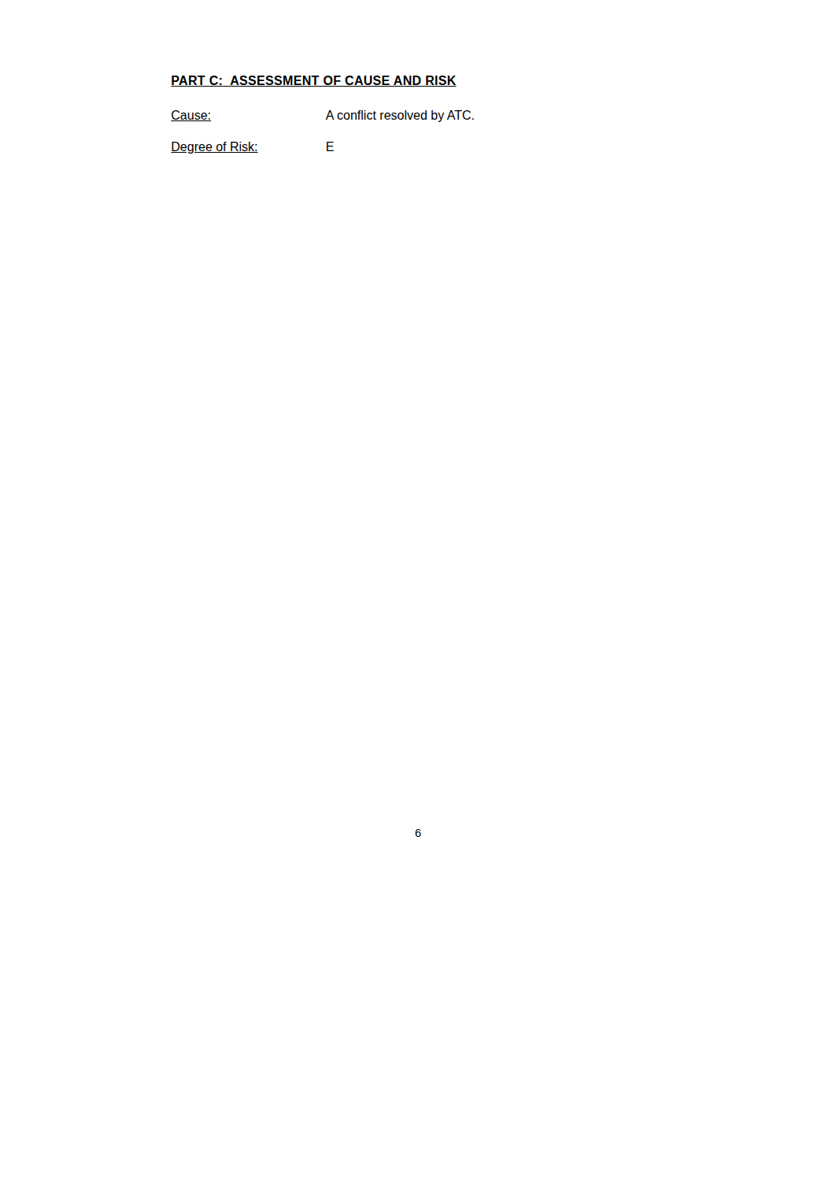PART C: ASSESSMENT OF CAUSE AND RISK
| Cause: | A conflict resolved by ATC. |
| Degree of Risk: | E |
6